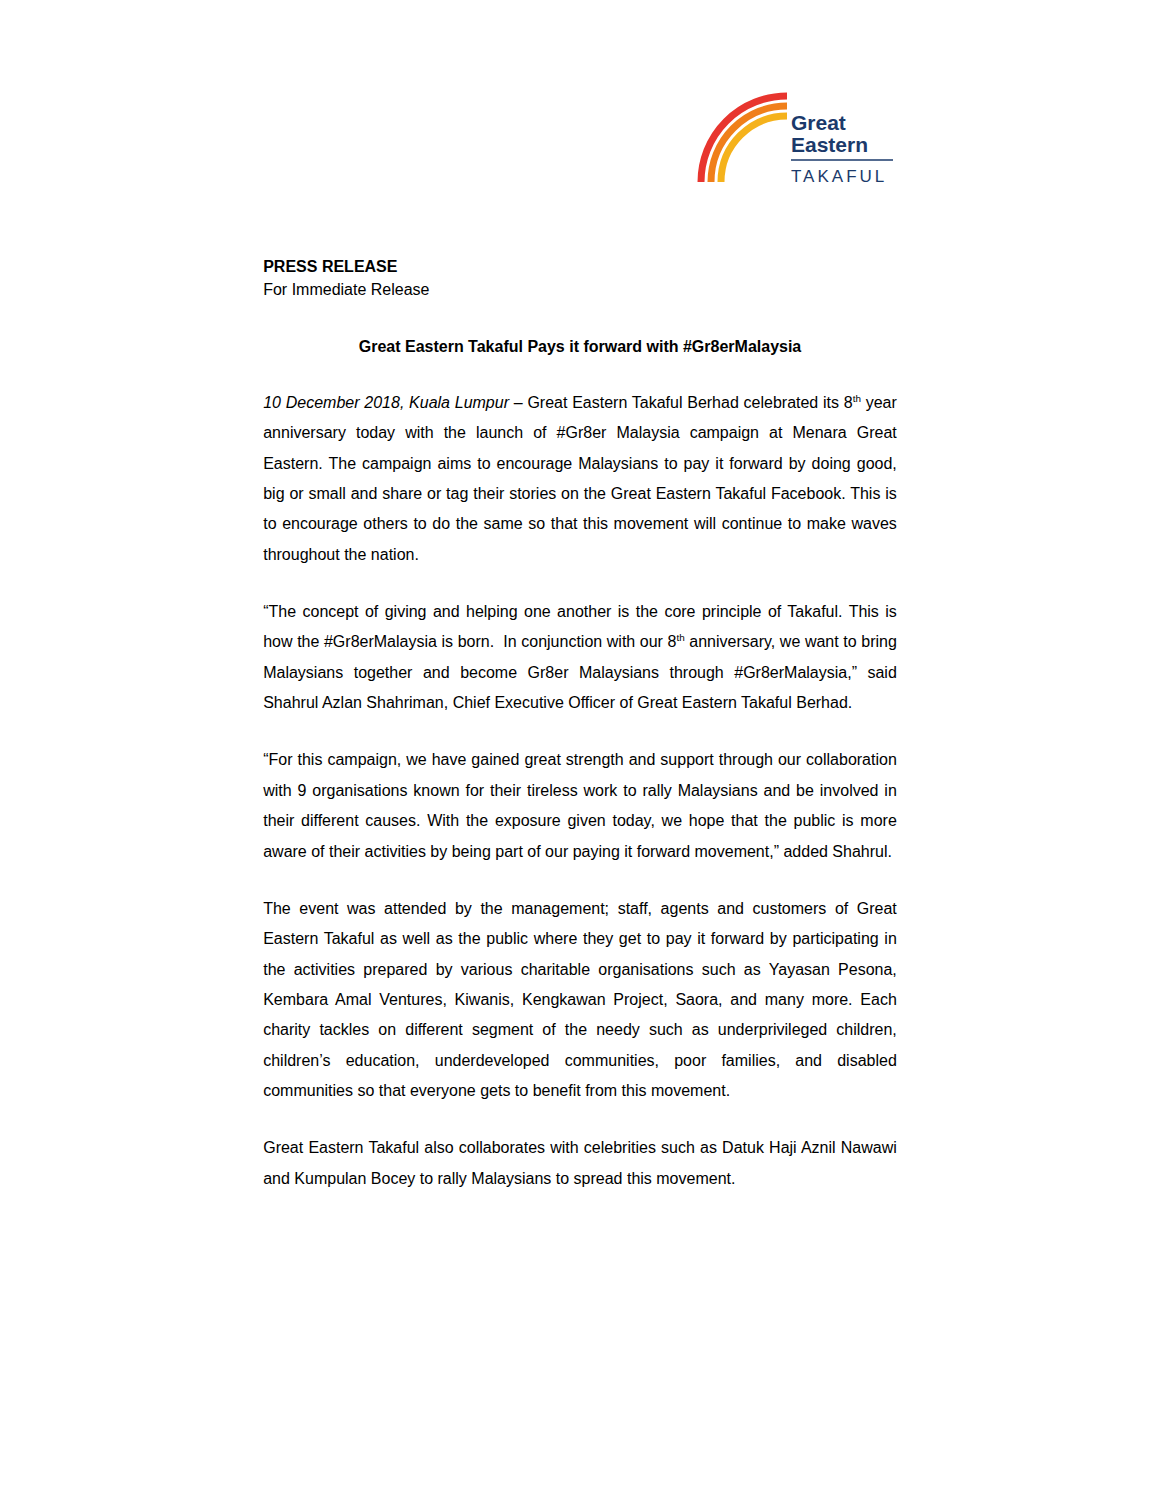Great Eastern TAKAFUL
PRESS RELEASE
For Immediate Release
Great Eastern Takaful Pays it forward with #Gr8erMalaysia
10 December 2018, Kuala Lumpur – Great Eastern Takaful Berhad celebrated its 8th year anniversary today with the launch of #Gr8er Malaysia campaign at Menara Great Eastern. The campaign aims to encourage Malaysians to pay it forward by doing good, big or small and share or tag their stories on the Great Eastern Takaful Facebook. This is to encourage others to do the same so that this movement will continue to make waves throughout the nation.
“The concept of giving and helping one another is the core principle of Takaful. This is how the #Gr8erMalaysia is born. In conjunction with our 8th anniversary, we want to bring Malaysians together and become Gr8er Malaysians through #Gr8erMalaysia,” said Shahrul Azlan Shahriman, Chief Executive Officer of Great Eastern Takaful Berhad.
“For this campaign, we have gained great strength and support through our collaboration with 9 organisations known for their tireless work to rally Malaysians and be involved in their different causes. With the exposure given today, we hope that the public is more aware of their activities by being part of our paying it forward movement,” added Shahrul.
The event was attended by the management; staff, agents and customers of Great Eastern Takaful as well as the public where they get to pay it forward by participating in the activities prepared by various charitable organisations such as Yayasan Pesona, Kembara Amal Ventures, Kiwanis, Kengkawan Project, Saora, and many more. Each charity tackles on different segment of the needy such as underprivileged children, children’s education, underdeveloped communities, poor families, and disabled communities so that everyone gets to benefit from this movement.
Great Eastern Takaful also collaborates with celebrities such as Datuk Haji Aznil Nawawi and Kumpulan Bocey to rally Malaysians to spread this movement.